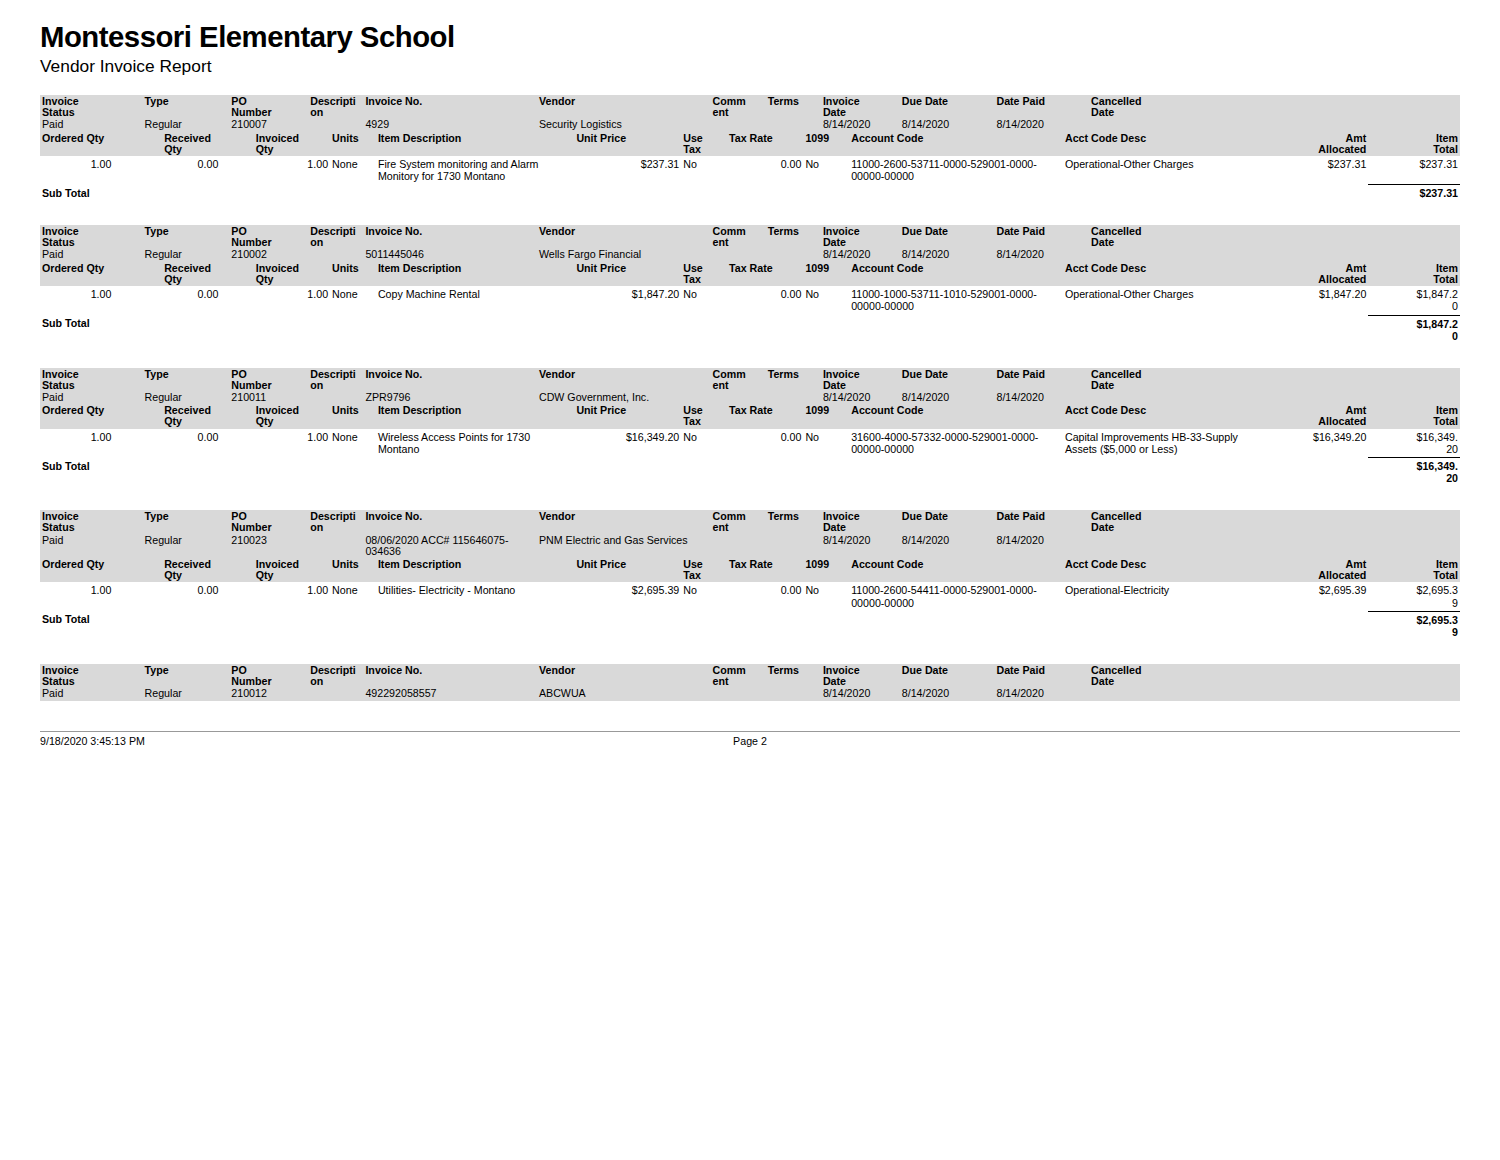Montessori Elementary School
Vendor Invoice Report
| Invoice Status | Type | PO Number | Descripti on | Invoice No. | Vendor | Comm ent | Terms | Invoice Date | Due Date | Date Paid | Cancelled Date | | |
| Paid | Regular | 210007 | | 4929 | Security Logistics | | | 8/14/2020 | 8/14/2020 | 8/14/2020 | | | |
| Ordered Qty | Received Qty | Invoiced Qty | Units | Item Description | Unit Price | Use Tax | Tax Rate | 1099 | Account Code | Acct Code Desc | Amt Allocated | Item Total |
| 1.00 | 0.00 | 1.00 | None | Fire System monitoring and Alarm Monitory for 1730 Montano | $237.31 | No | 0.00 | No | 11000-2600-53711-0000-529001-0000-00000-00000 | Operational-Other Charges | $237.31 | $237.31 |
| Sub Total | | $237.31 |
| Invoice Status | Type | PO Number | Descripti on | Invoice No. | Vendor | Comm ent | Terms | Invoice Date | Due Date | Date Paid | Cancelled Date | | |
| Paid | Regular | 210002 | | 5011445046 | Wells Fargo Financial | | | 8/14/2020 | 8/14/2020 | 8/14/2020 | | | |
| Ordered Qty | Received Qty | Invoiced Qty | Units | Item Description | Unit Price | Use Tax | Tax Rate | 1099 | Account Code | Acct Code Desc | Amt Allocated | Item Total |
| 1.00 | 0.00 | 1.00 | None | Copy Machine Rental | $1,847.20 | No | 0.00 | No | 11000-1000-53711-1010-529001-0000-00000-00000 | Operational-Other Charges | $1,847.20 | $1,847.2 0 |
| Sub Total | | $1,847.2 0 |
| Invoice Status | Type | PO Number | Descripti on | Invoice No. | Vendor | Comm ent | Terms | Invoice Date | Due Date | Date Paid | Cancelled Date | | |
| Paid | Regular | 210011 | | ZPR9796 | CDW Government, Inc. | | | 8/14/2020 | 8/14/2020 | 8/14/2020 | | | |
| Ordered Qty | Received Qty | Invoiced Qty | Units | Item Description | Unit Price | Use Tax | Tax Rate | 1099 | Account Code | Acct Code Desc | Amt Allocated | Item Total |
| 1.00 | 0.00 | 1.00 | None | Wireless Access Points for 1730 Montano | $16,349.20 | No | 0.00 | No | 31600-4000-57332-0000-529001-0000-00000-00000 | Capital Improvements HB-33-Supply Assets ($5,000 or Less) | $16,349.20 | $16,349. 20 |
| Sub Total | | $16,349. 20 |
| Invoice Status | Type | PO Number | Descripti on | Invoice No. | Vendor | Comm ent | Terms | Invoice Date | Due Date | Date Paid | Cancelled Date | | |
| Paid | Regular | 210023 | | 08/06/2020 ACC# 115646075-034636 | PNM Electric and Gas Services | | | 8/14/2020 | 8/14/2020 | 8/14/2020 | | | |
| Ordered Qty | Received Qty | Invoiced Qty | Units | Item Description | Unit Price | Use Tax | Tax Rate | 1099 | Account Code | Acct Code Desc | Amt Allocated | Item Total |
| 1.00 | 0.00 | 1.00 | None | Utilities- Electricity - Montano | $2,695.39 | No | 0.00 | No | 11000-2600-54411-0000-529001-0000-00000-00000 | Operational-Electricity | $2,695.39 | $2,695.3 9 |
| Sub Total | | $2,695.3 9 |
| Invoice Status | Type | PO Number | Descripti on | Invoice No. | Vendor | Comm ent | Terms | Invoice Date | Due Date | Date Paid | Cancelled Date | | |
| Paid | Regular | 210012 | | 492292058557 | ABCWUA | | | 8/14/2020 | 8/14/2020 | 8/14/2020 | | | |
9/18/2020 3:45:13 PM Page 2